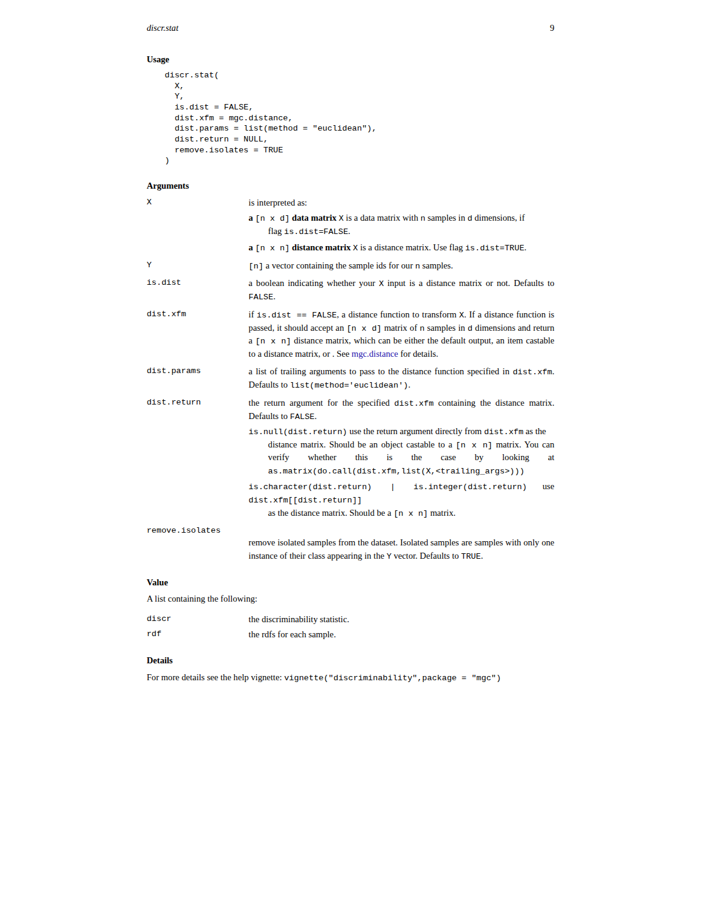discr.stat 9
Usage
discr.stat(
  X,
  Y,
  is.dist = FALSE,
  dist.xfm = mgc.distance,
  dist.params = list(method = "euclidean"),
  dist.return = NULL,
  remove.isolates = TRUE
)
Arguments
X
is interpreted as:
a [n x d] data matrix X is a data matrix with n samples in d dimensions, if
flag is.dist=FALSE.
a [n x n] distance matrix X is a distance matrix. Use flag is.dist=TRUE.
Y
[n] a vector containing the sample ids for our n samples.
is.dist
a boolean indicating whether your X input is a distance matrix or not. Defaults to FALSE.
dist.xfm
if is.dist == FALSE, a distance function to transform X. If a distance function is passed, it should accept an [n x d] matrix of n samples in d dimensions and return a [n x n] distance matrix, which can be either the default output, an item castable to a distance matrix, or . See mgc.distance for details.
dist.params
a list of trailing arguments to pass to the distance function specified in dist.xfm. Defaults to list(method='euclidean').
dist.return
the return argument for the specified dist.xfm containing the distance matrix. Defaults to FALSE.
is.null(dist.return) use the return argument directly from dist.xfm as the
distance matrix. Should be an object castable to a [n x n] matrix. You can verify whether this is the case by looking at as.matrix(do.call(dist.xfm,list(X,<trailing_args>)))
is.character(dist.return) | is.integer(dist.return) use dist.xfm[[dist.return]]
as the distance matrix. Should be a [n x n] matrix.
remove.isolates
remove isolated samples from the dataset. Isolated samples are samples with only one instance of their class appearing in the Y vector. Defaults to TRUE.
Value
A list containing the following:
discr
the discriminability statistic.
rdf
the rdfs for each sample.
Details
For more details see the help vignette: vignette("discriminability",package = "mgc")